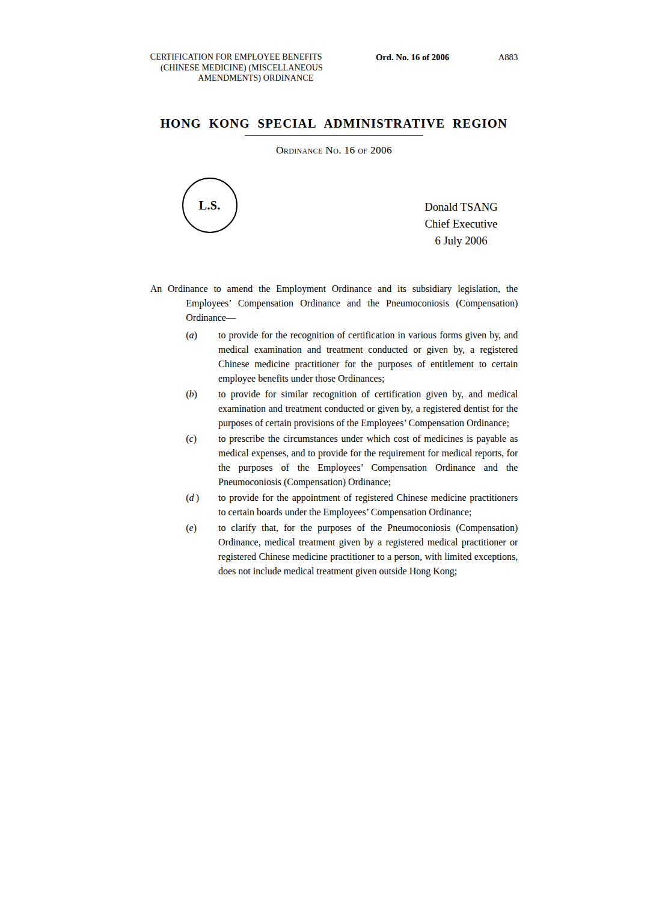Certification for Employee Benefits (Chinese Medicine) (Miscellaneous Amendments) Ordinance
Ord. No. 16 of 2006
A883
Hong Kong Special Administrative Region
Ordinance No. 16 of 2006
L.S.
Donald TSANG
Chief Executive
6 July 2006
An Ordinance to amend the Employment Ordinance and its subsidiary legislation, the Employees’ Compensation Ordinance and the Pneumoconiosis (Compensation) Ordinance—
(a) to provide for the recognition of certification in various forms given by, and medical examination and treatment conducted or given by, a registered Chinese medicine practitioner for the purposes of entitlement to certain employee benefits under those Ordinances;
(b) to provide for similar recognition of certification given by, and medical examination and treatment conducted or given by, a registered dentist for the purposes of certain provisions of the Employees’ Compensation Ordinance;
(c) to prescribe the circumstances under which cost of medicines is payable as medical expenses, and to provide for the requirement for medical reports, for the purposes of the Employees’ Compensation Ordinance and the Pneumoconiosis (Compensation) Ordinance;
(d ) to provide for the appointment of registered Chinese medicine practitioners to certain boards under the Employees’ Compensation Ordinance;
(e) to clarify that, for the purposes of the Pneumoconiosis (Compensation) Ordinance, medical treatment given by a registered medical practitioner or registered Chinese medicine practitioner to a person, with limited exceptions, does not include medical treatment given outside Hong Kong;